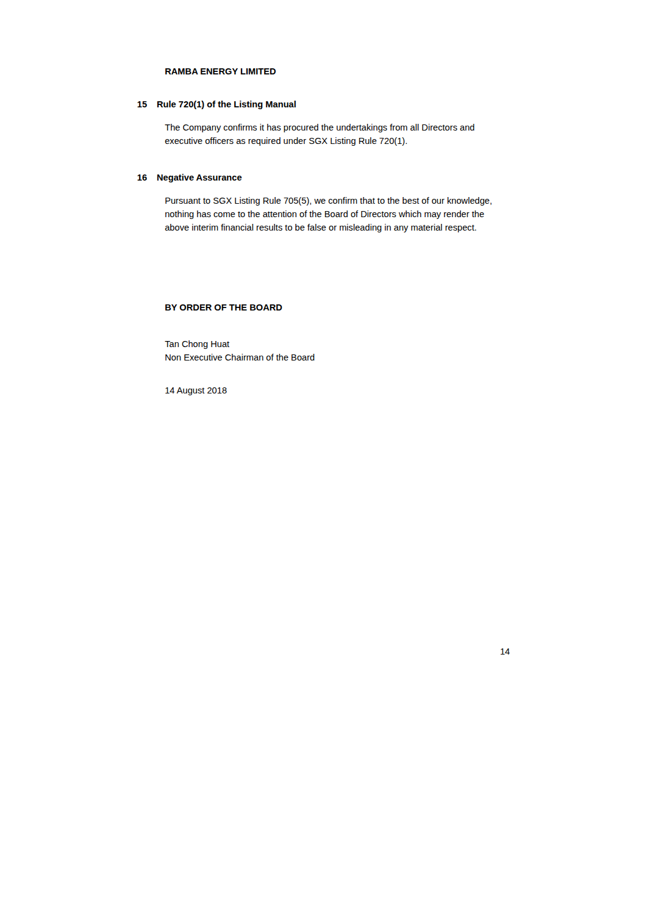RAMBA ENERGY LIMITED
15
Rule 720(1) of the Listing Manual
The Company confirms it has procured the undertakings from all Directors and executive officers as required under SGX Listing Rule 720(1).
16
Negative Assurance
Pursuant to SGX Listing Rule 705(5), we confirm that to the best of our knowledge, nothing has come to the attention of the Board of Directors which may render the above interim financial results to be false or misleading in any material respect.
BY ORDER OF THE BOARD
Tan Chong Huat
Non Executive Chairman of the Board
14 August 2018
14